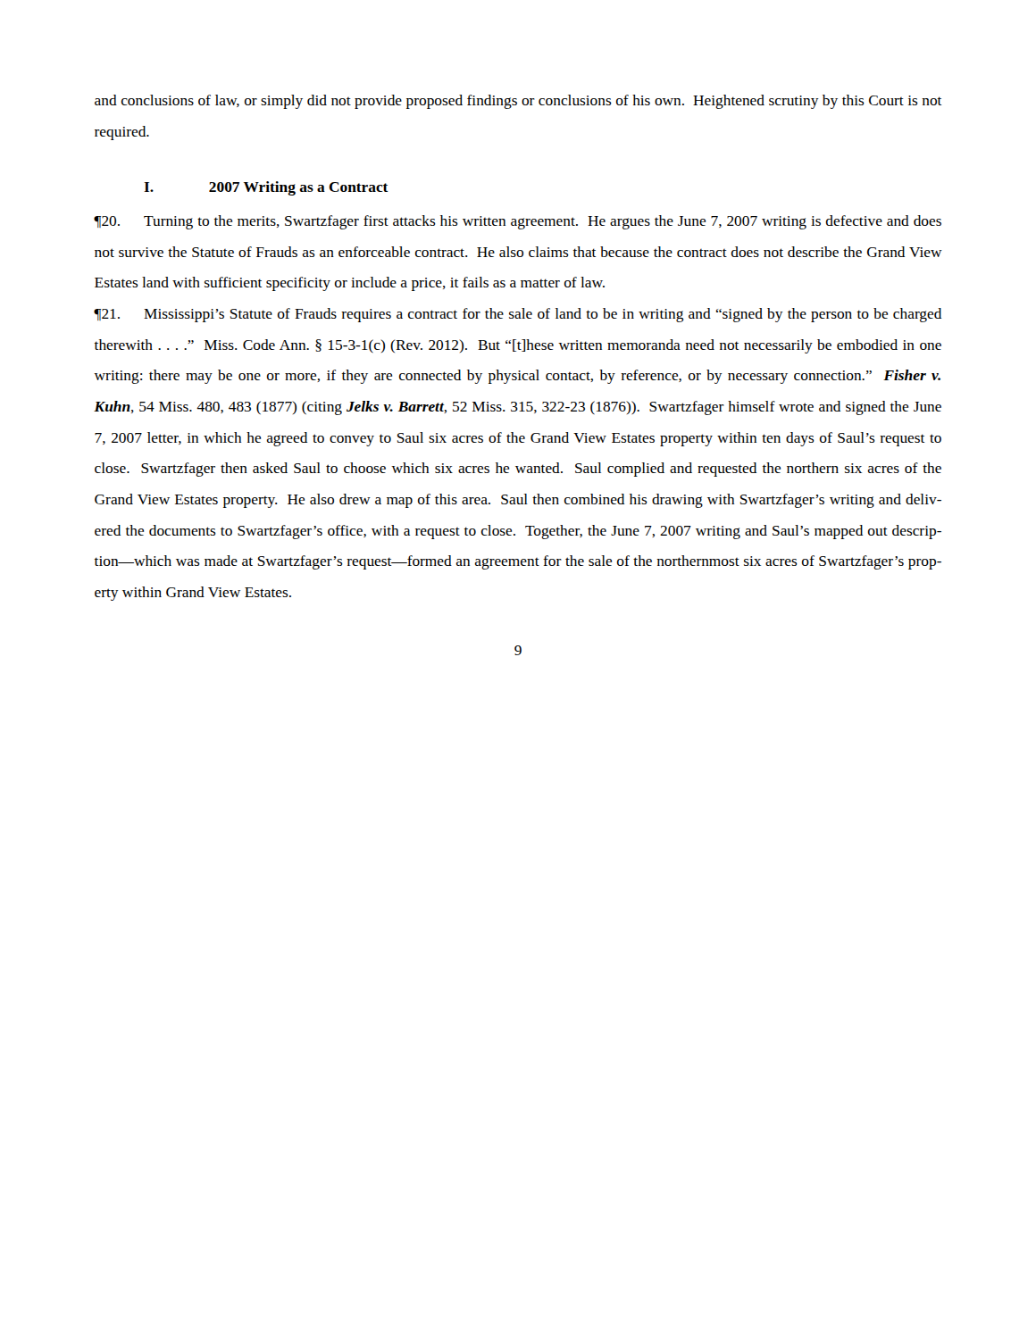and conclusions of law, or simply did not provide proposed findings or conclusions of his own. Heightened scrutiny by this Court is not required.
I. 2007 Writing as a Contract
¶20. Turning to the merits, Swartzfager first attacks his written agreement. He argues the June 7, 2007 writing is defective and does not survive the Statute of Frauds as an enforceable contract. He also claims that because the contract does not describe the Grand View Estates land with sufficient specificity or include a price, it fails as a matter of law.
¶21. Mississippi’s Statute of Frauds requires a contract for the sale of land to be in writing and “signed by the person to be charged therewith . . . .” Miss. Code Ann. § 15-3-1(c) (Rev. 2012). But “[t]hese written memoranda need not necessarily be embodied in one writing: there may be one or more, if they are connected by physical contact, by reference, or by necessary connection.” Fisher v. Kuhn, 54 Miss. 480, 483 (1877) (citing Jelks v. Barrett, 52 Miss. 315, 322-23 (1876)). Swartzfager himself wrote and signed the June 7, 2007 letter, in which he agreed to convey to Saul six acres of the Grand View Estates property within ten days of Saul’s request to close. Swartzfager then asked Saul to choose which six acres he wanted. Saul complied and requested the northern six acres of the Grand View Estates property. He also drew a map of this area. Saul then combined his drawing with Swartzfager’s writing and delivered the documents to Swartzfager’s office, with a request to close. Together, the June 7, 2007 writing and Saul’s mapped out description—which was made at Swartzfager’s request—formed an agreement for the sale of the northernmost six acres of Swartzfager’s property within Grand View Estates.
9